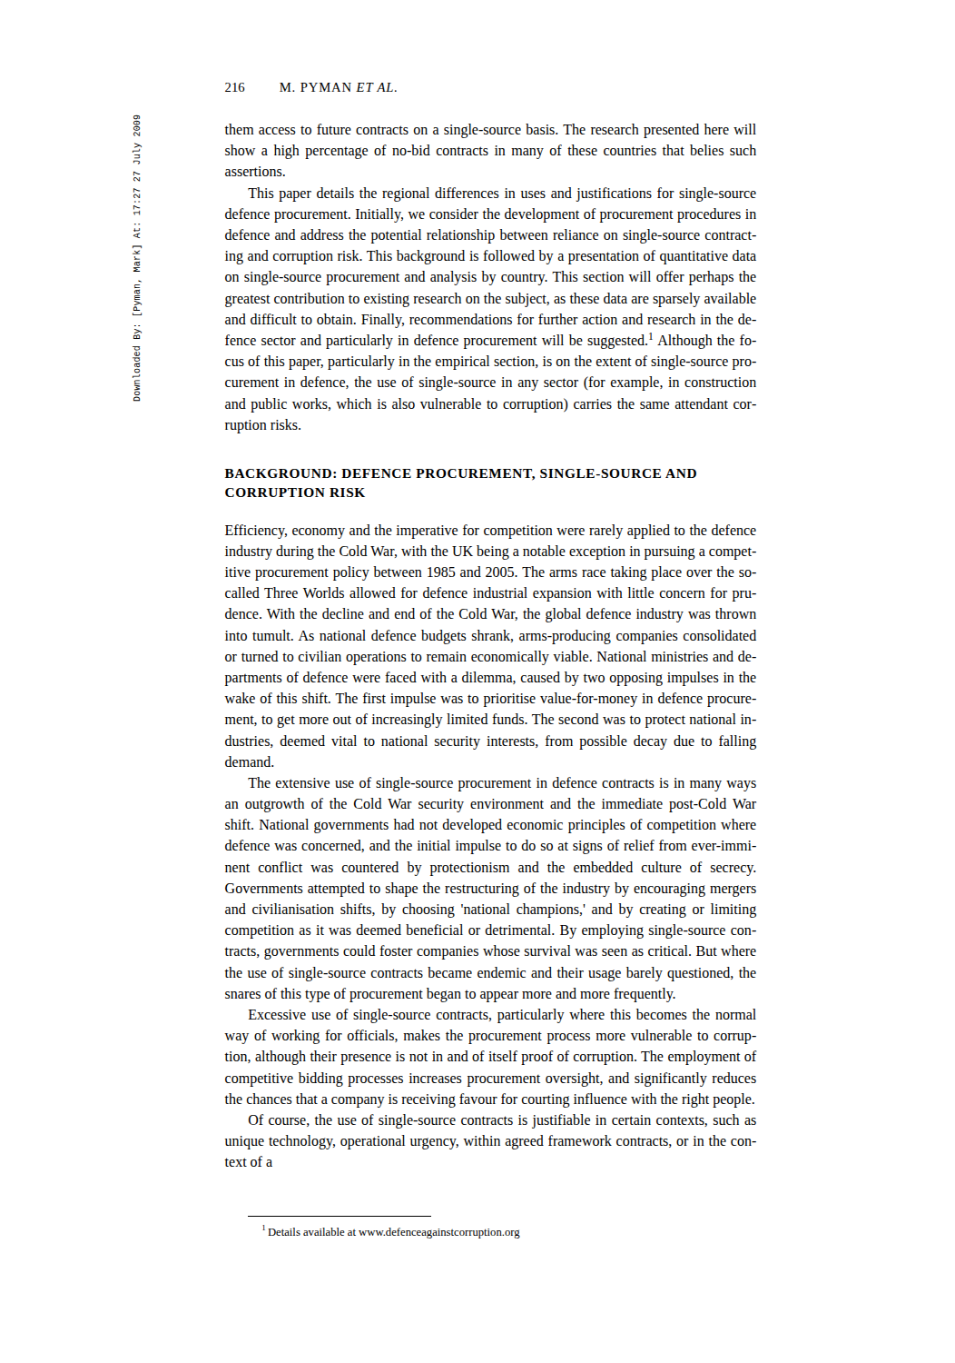Downloaded By: [Pyman, Mark] At: 17:27 27 July 2009
216 M. PYMAN ET AL.
them access to future contracts on a single-source basis. The research presented here will show a high percentage of no-bid contracts in many of these countries that belies such assertions.
This paper details the regional differences in uses and justifications for single-source defence procurement. Initially, we consider the development of procurement procedures in defence and address the potential relationship between reliance on single-source contracting and corruption risk. This background is followed by a presentation of quantitative data on single-source procurement and analysis by country. This section will offer perhaps the greatest contribution to existing research on the subject, as these data are sparsely available and difficult to obtain. Finally, recommendations for further action and research in the defence sector and particularly in defence procurement will be suggested.1 Although the focus of this paper, particularly in the empirical section, is on the extent of single-source procurement in defence, the use of single-source in any sector (for example, in construction and public works, which is also vulnerable to corruption) carries the same attendant corruption risks.
BACKGROUND: DEFENCE PROCUREMENT, SINGLE-SOURCE AND
CORRUPTION RISK
Efficiency, economy and the imperative for competition were rarely applied to the defence industry during the Cold War, with the UK being a notable exception in pursuing a competitive procurement policy between 1985 and 2005. The arms race taking place over the so-called Three Worlds allowed for defence industrial expansion with little concern for prudence. With the decline and end of the Cold War, the global defence industry was thrown into tumult. As national defence budgets shrank, arms-producing companies consolidated or turned to civilian operations to remain economically viable. National ministries and departments of defence were faced with a dilemma, caused by two opposing impulses in the wake of this shift. The first impulse was to prioritise value-for-money in defence procurement, to get more out of increasingly limited funds. The second was to protect national industries, deemed vital to national security interests, from possible decay due to falling demand.
The extensive use of single-source procurement in defence contracts is in many ways an outgrowth of the Cold War security environment and the immediate post-Cold War shift. National governments had not developed economic principles of competition where defence was concerned, and the initial impulse to do so at signs of relief from ever-imminent conflict was countered by protectionism and the embedded culture of secrecy. Governments attempted to shape the restructuring of the industry by encouraging mergers and civilianisation shifts, by choosing 'national champions,' and by creating or limiting competition as it was deemed beneficial or detrimental. By employing single-source contracts, governments could foster companies whose survival was seen as critical. But where the use of single-source contracts became endemic and their usage barely questioned, the snares of this type of procurement began to appear more and more frequently.
Excessive use of single-source contracts, particularly where this becomes the normal way of working for officials, makes the procurement process more vulnerable to corruption, although their presence is not in and of itself proof of corruption. The employment of competitive bidding processes increases procurement oversight, and significantly reduces the chances that a company is receiving favour for courting influence with the right people.
Of course, the use of single-source contracts is justifiable in certain contexts, such as unique technology, operational urgency, within agreed framework contracts, or in the context of a
1Details available at www.defenceagainstcorruption.org